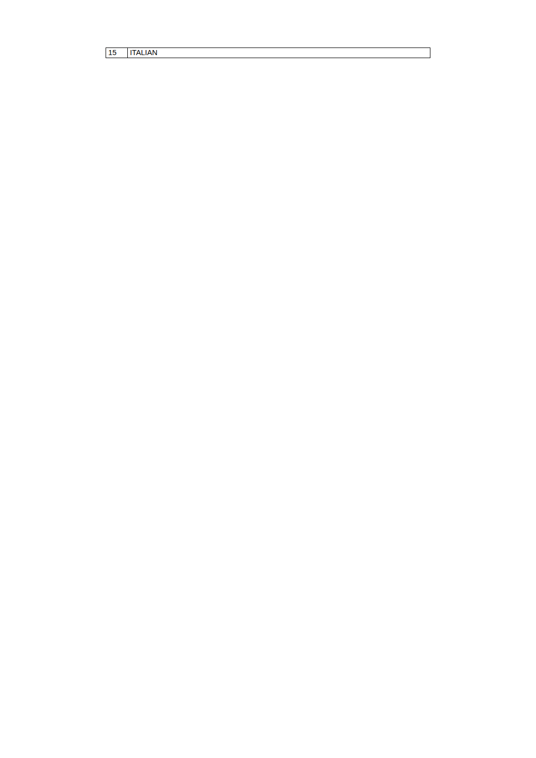| 15 | ITALIAN |